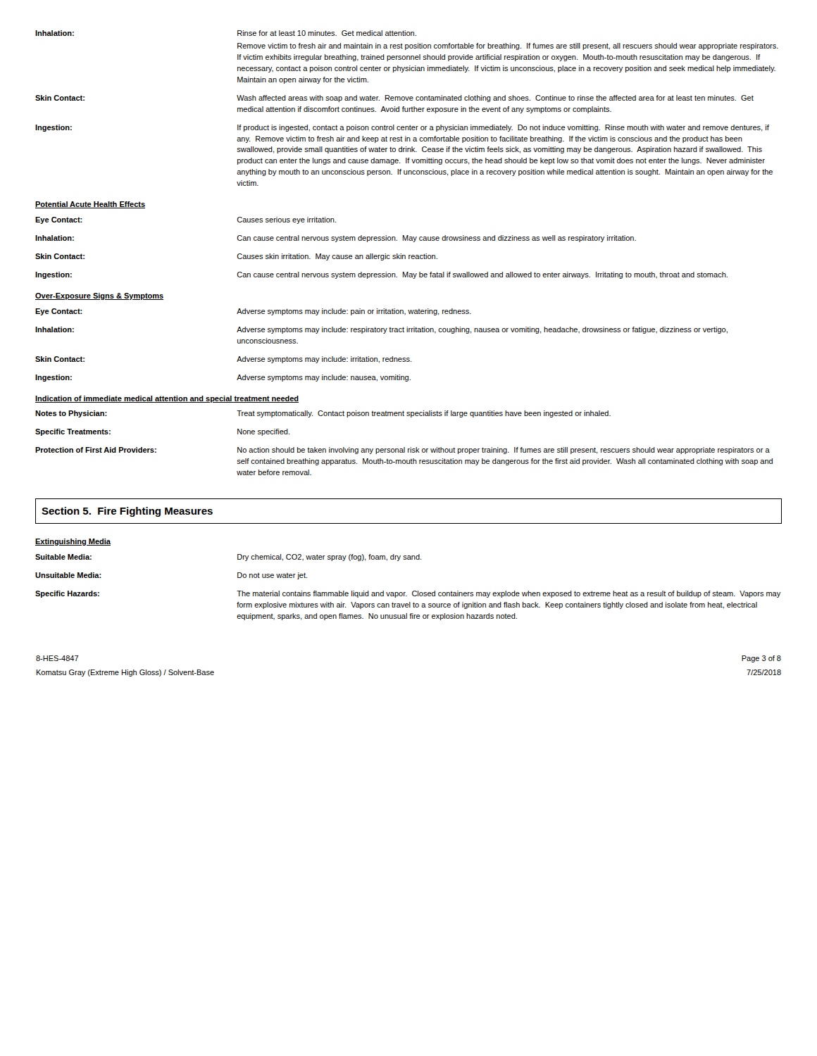| Inhalation: | Rinse for at least 10 minutes. Get medical attention. Remove victim to fresh air and maintain in a rest position comfortable for breathing. If fumes are still present, all rescuers should wear appropriate respirators. If victim exhibits irregular breathing, trained personnel should provide artificial respiration or oxygen. Mouth-to-mouth resuscitation may be dangerous. If necessary, contact a poison control center or physician immediately. If victim is unconscious, place in a recovery position and seek medical help immediately. Maintain an open airway for the victim. |
| Skin Contact: | Wash affected areas with soap and water. Remove contaminated clothing and shoes. Continue to rinse the affected area for at least ten minutes. Get medical attention if discomfort continues. Avoid further exposure in the event of any symptoms or complaints. |
| Ingestion: | If product is ingested, contact a poison control center or a physician immediately. Do not induce vomitting. Rinse mouth with water and remove dentures, if any. Remove victim to fresh air and keep at rest in a comfortable position to facilitate breathing. If the victim is conscious and the product has been swallowed, provide small quantities of water to drink. Cease if the victim feels sick, as vomitting may be dangerous. Aspiration hazard if swallowed. This product can enter the lungs and cause damage. If vomitting occurs, the head should be kept low so that vomit does not enter the lungs. Never administer anything by mouth to an unconscious person. If unconscious, place in a recovery position while medical attention is sought. Maintain an open airway for the victim. |
Potential Acute Health Effects
| Eye Contact: | Causes serious eye irritation. |
| Inhalation: | Can cause central nervous system depression. May cause drowsiness and dizziness as well as respiratory irritation. |
| Skin Contact: | Causes skin irritation. May cause an allergic skin reaction. |
| Ingestion: | Can cause central nervous system depression. May be fatal if swallowed and allowed to enter airways. Irritating to mouth, throat and stomach. |
Over-Exposure Signs & Symptoms
| Eye Contact: | Adverse symptoms may include: pain or irritation, watering, redness. |
| Inhalation: | Adverse symptoms may include: respiratory tract irritation, coughing, nausea or vomiting, headache, drowsiness or fatigue, dizziness or vertigo, unconsciousness. |
| Skin Contact: | Adverse symptoms may include: irritation, redness. |
| Ingestion: | Adverse symptoms may include: nausea, vomiting. |
Indication of immediate medical attention and special treatment needed
| Notes to Physician: | Treat symptomatically. Contact poison treatment specialists if large quantities have been ingested or inhaled. |
| Specific Treatments: | None specified. |
| Protection of First Aid Providers: | No action should be taken involving any personal risk or without proper training. If fumes are still present, rescuers should wear appropriate respirators or a self contained breathing apparatus. Mouth-to-mouth resuscitation may be dangerous for the first aid provider. Wash all contaminated clothing with soap and water before removal. |
Section 5. Fire Fighting Measures
Extinguishing Media
| Suitable Media: | Dry chemical, CO2, water spray (fog), foam, dry sand. |
| Unsuitable Media: | Do not use water jet. |
| Specific Hazards: | The material contains flammable liquid and vapor. Closed containers may explode when exposed to extreme heat as a result of buildup of steam. Vapors may form explosive mixtures with air. Vapors can travel to a source of ignition and flash back. Keep containers tightly closed and isolate from heat, electrical equipment, sparks, and open flames. No unusual fire or explosion hazards noted. |
| 8-HES-4847 | Page 3 of 8 |
| Komatsu Gray (Extreme High Gloss) / Solvent-Base | 7/25/2018 |